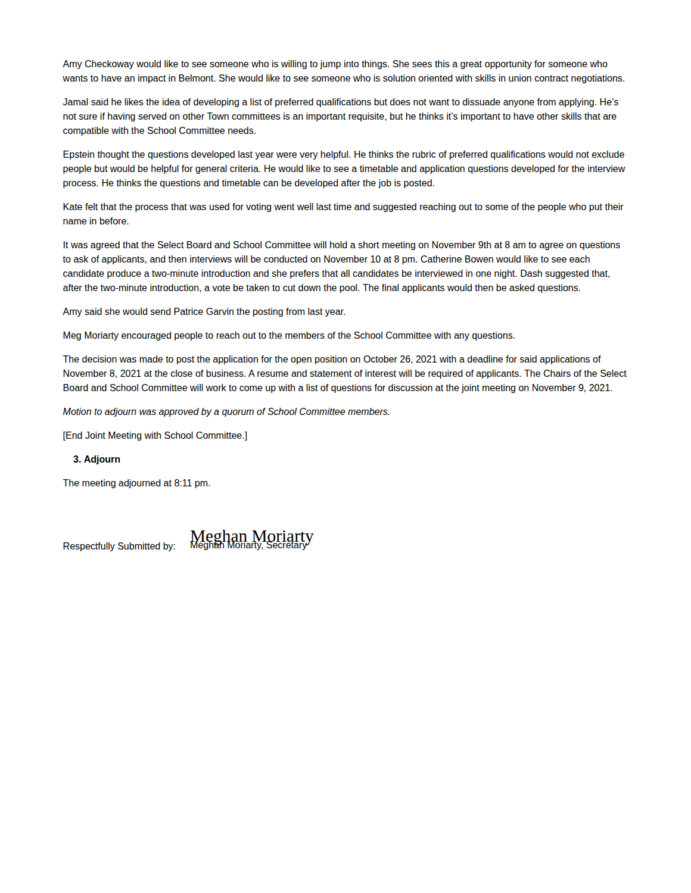Amy Checkoway would like to see someone who is willing to jump into things. She sees this a great opportunity for someone who wants to have an impact in Belmont. She would like to see someone who is solution oriented with skills in union contract negotiations.
Jamal said he likes the idea of developing a list of preferred qualifications but does not want to dissuade anyone from applying. He’s not sure if having served on other Town committees is an important requisite, but he thinks it’s important to have other skills that are compatible with the School Committee needs.
Epstein thought the questions developed last year were very helpful. He thinks the rubric of preferred qualifications would not exclude people but would be helpful for general criteria. He would like to see a timetable and application questions developed for the interview process. He thinks the questions and timetable can be developed after the job is posted.
Kate felt that the process that was used for voting went well last time and suggested reaching out to some of the people who put their name in before.
It was agreed that the Select Board and School Committee will hold a short meeting on November 9th at 8 am to agree on questions to ask of applicants, and then interviews will be conducted on November 10 at 8 pm. Catherine Bowen would like to see each candidate produce a two-minute introduction and she prefers that all candidates be interviewed in one night. Dash suggested that, after the two-minute introduction, a vote be taken to cut down the pool. The final applicants would then be asked questions.
Amy said she would send Patrice Garvin the posting from last year.
Meg Moriarty encouraged people to reach out to the members of the School Committee with any questions.
The decision was made to post the application for the open position on October 26, 2021 with a deadline for said applications of November 8, 2021 at the close of business. A resume and statement of interest will be required of applicants. The Chairs of the Select Board and School Committee will work to come up with a list of questions for discussion at the joint meeting on November 9, 2021.
Motion to adjourn was approved by a quorum of School Committee members.
[End Joint Meeting with School Committee.]
Adjourn
The meeting adjourned at 8:11 pm.
Respectfully Submitted by: Meghan Moriarty
Meghan Moriarty, Secretary